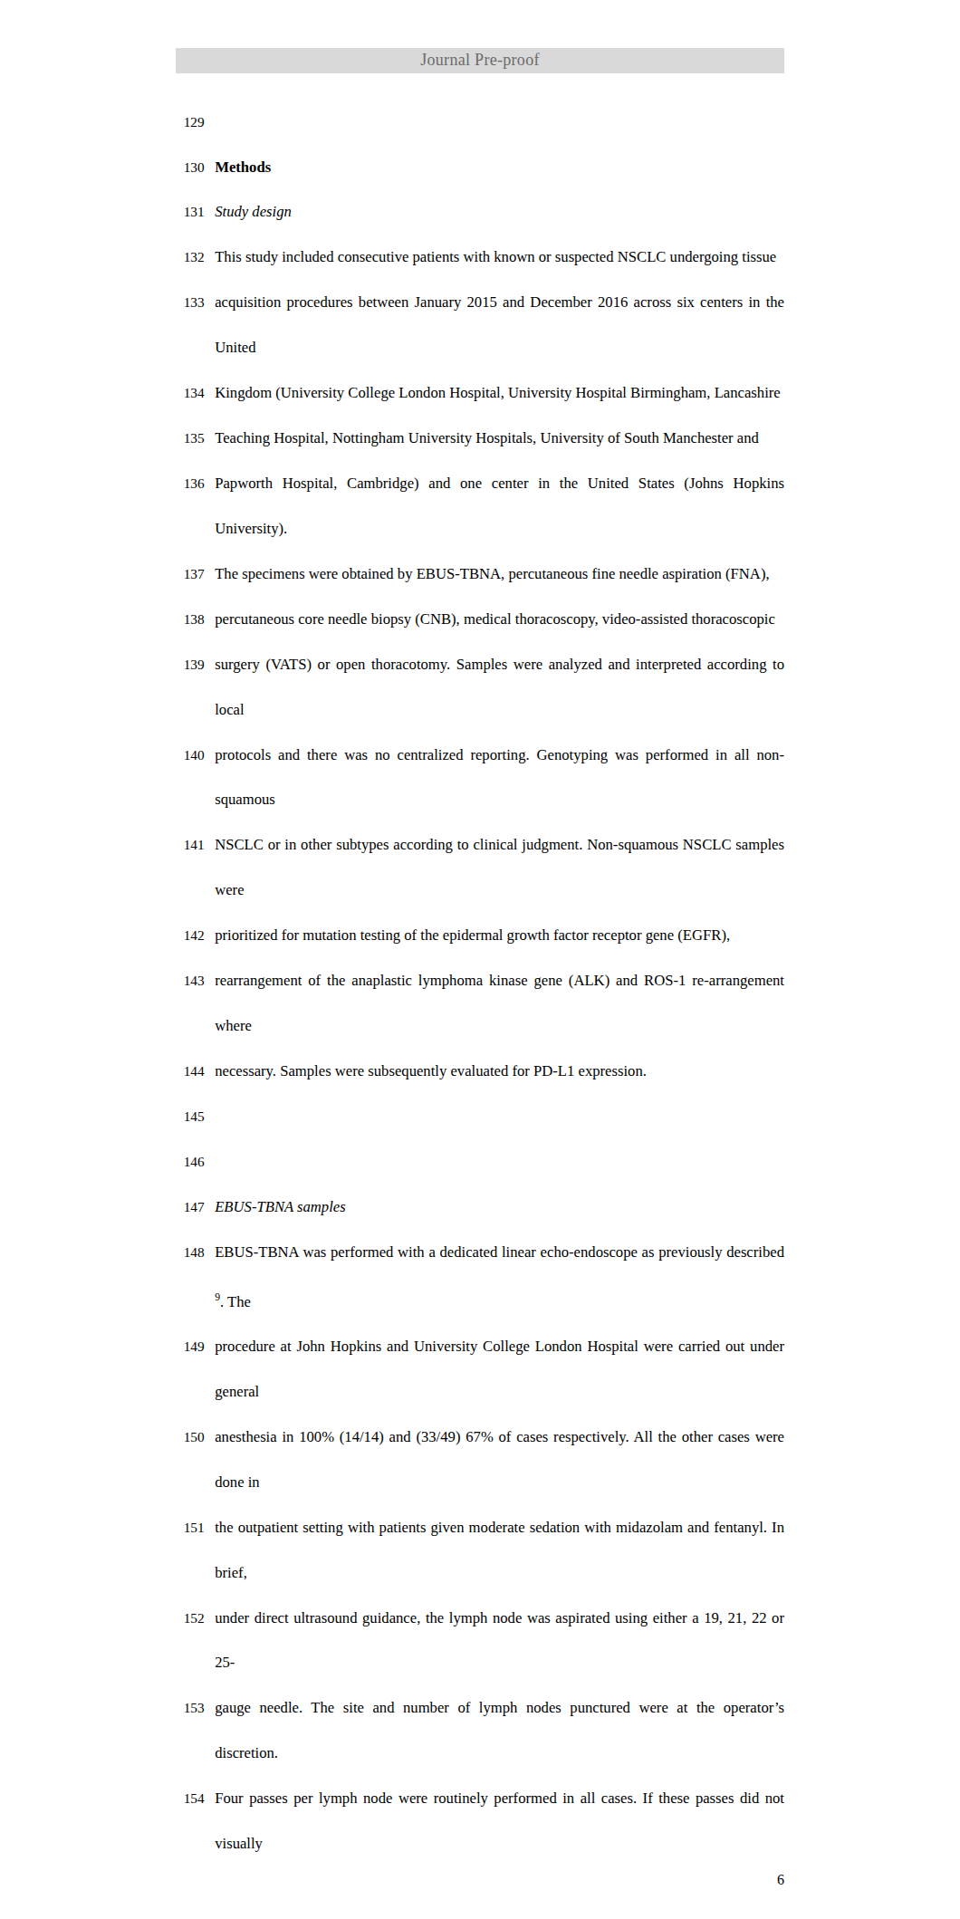Journal Pre-proof
129
130 Methods
131 Study design
132 This study included consecutive patients with known or suspected NSCLC undergoing tissue
133acquisition procedures between January 2015 and December 2016 across six centers in the United
134 Kingdom (University College London Hospital, University Hospital Birmingham, Lancashire
135 Teaching Hospital, Nottingham University Hospitals, University of South Manchester and
136 Papworth Hospital, Cambridge) and one center in the United States (Johns Hopkins University).
137 The specimens were obtained by EBUS-TBNA, percutaneous fine needle aspiration (FNA),
138percutaneous core needle biopsy (CNB), medical thoracoscopy, video-assisted thoracoscopic
139surgery (VATS) or open thoracotomy. Samples were analyzed and interpreted according to local
140protocols and there was no centralized reporting. Genotyping was performed in all non-squamous
141 NSCLC or in other subtypes according to clinical judgment. Non-squamous NSCLC samples were
142prioritized for mutation testing of the epidermal growth factor receptor gene (EGFR),
143rearrangement of the anaplastic lymphoma kinase gene (ALK) and ROS-1 re-arrangement where
144necessary. Samples were subsequently evaluated for PD-L1 expression.
145
146
147 EBUS-TBNA samples
148 EBUS-TBNA was performed with a dedicated linear echo-endoscope as previously described 9. The
149procedure at John Hopkins and University College London Hospital were carried out under general
150anesthesia in 100% (14/14) and (33/49) 67% of cases respectively. All the other cases were done in
151the outpatient setting with patients given moderate sedation with midazolam and fentanyl. In brief,
152under direct ultrasound guidance, the lymph node was aspirated using either a 19, 21, 22 or 25-
153gauge needle. The site and number of lymph nodes punctured were at the operator’s discretion.
154 Four passes per lymph node were routinely performed in all cases. If these passes did not visually
6